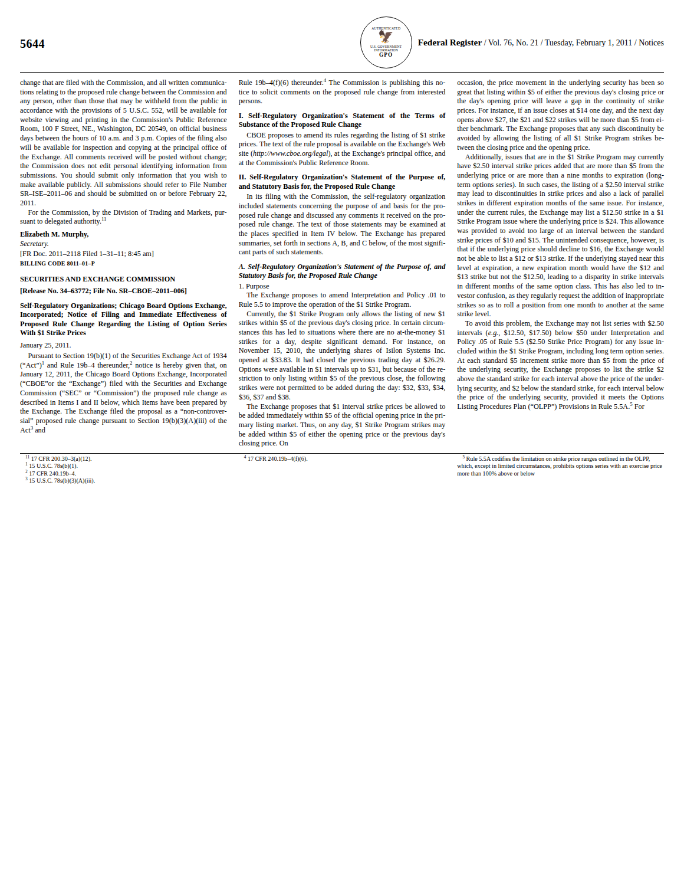5644
AUTHENTICATED
🦅
U.S. GOVERNMENT
INFORMATION
GPO
Federal Register / Vol. 76, No. 21 / Tuesday, February 1, 2011 / Notices
change that are filed with the Commission, and all written communications relating to the proposed rule change between the Commission and any person, other than those that may be withheld from the public in accordance with the provisions of 5 U.S.C. 552, will be available for website viewing and printing in the Commission's Public Reference Room, 100 F Street, NE., Washington, DC 20549, on official business days between the hours of 10 a.m. and 3 p.m. Copies of the filing also will be available for inspection and copying at the principal office of the Exchange. All comments received will be posted without change; the Commission does not edit personal identifying information from submissions. You should submit only information that you wish to make available publicly. All submissions should refer to File Number SR–ISE–2011–06 and should be submitted on or before February 22, 2011.
For the Commission, by the Division of Trading and Markets, pursuant to delegated authority.11
Elizabeth M. Murphy,
Secretary.
[FR Doc. 2011–2118 Filed 1–31–11; 8:45 am]
BILLING CODE 8011–01–P
SECURITIES AND EXCHANGE COMMISSION
[Release No. 34–63772; File No. SR–CBOE–2011–006]
Self-Regulatory Organizations; Chicago Board Options Exchange, Incorporated; Notice of Filing and Immediate Effectiveness of Proposed Rule Change Regarding the Listing of Option Series With $1 Strike Prices
January 25, 2011.
Pursuant to Section 19(b)(1) of the Securities Exchange Act of 1934 (“Act”)1 and Rule 19b–4 thereunder,2 notice is hereby given that, on January 12, 2011, the Chicago Board Options Exchange, Incorporated (“CBOE”or the “Exchange”) filed with the Securities and Exchange Commission (“SEC” or “Commission”) the proposed rule change as described in Items I and II below, which Items have been prepared by the Exchange. The Exchange filed the proposal as a “non-controversial” proposed rule change pursuant to Section 19(b)(3)(A)(iii) of the Act3 and
Rule 19b–4(f)(6) thereunder.4 The Commission is publishing this notice to solicit comments on the proposed rule change from interested persons.
I. Self-Regulatory Organization's Statement of the Terms of Substance of the Proposed Rule Change
CBOE proposes to amend its rules regarding the listing of $1 strike prices. The text of the rule proposal is available on the Exchange's Web site (http://www.cboe.org/legal), at the Exchange's principal office, and at the Commission's Public Reference Room.
II. Self-Regulatory Organization's Statement of the Purpose of, and Statutory Basis for, the Proposed Rule Change
In its filing with the Commission, the self-regulatory organization included statements concerning the purpose of and basis for the proposed rule change and discussed any comments it received on the proposed rule change. The text of those statements may be examined at the places specified in Item IV below. The Exchange has prepared summaries, set forth in sections A, B, and C below, of the most significant parts of such statements.
A. Self-Regulatory Organization's Statement of the Purpose of, and Statutory Basis for, the Proposed Rule Change
1. Purpose
The Exchange proposes to amend Interpretation and Policy .01 to Rule 5.5 to improve the operation of the $1 Strike Program.
Currently, the $1 Strike Program only allows the listing of new $1 strikes within $5 of the previous day's closing price. In certain circumstances this has led to situations where there are no at-the-money $1 strikes for a day, despite significant demand. For instance, on November 15, 2010, the underlying shares of Isilon Systems Inc. opened at $33.83. It had closed the previous trading day at $26.29. Options were available in $1 intervals up to $31, but because of the restriction to only listing within $5 of the previous close, the following strikes were not permitted to be added during the day: $32, $33, $34, $36, $37 and $38.
The Exchange proposes that $1 interval strike prices be allowed to be added immediately within $5 of the official opening price in the primary listing market. Thus, on any day, $1 Strike Program strikes may be added within $5 of either the opening price or the previous day's closing price. On
occasion, the price movement in the underlying security has been so great that listing within $5 of either the previous day's closing price or the day's opening price will leave a gap in the continuity of strike prices. For instance, if an issue closes at $14 one day, and the next day opens above $27, the $21 and $22 strikes will be more than $5 from either benchmark. The Exchange proposes that any such discontinuity be avoided by allowing the listing of all $1 Strike Program strikes between the closing price and the opening price.
Additionally, issues that are in the $1 Strike Program may currently have $2.50 interval strike prices added that are more than $5 from the underlying price or are more than a nine months to expiration (long-term options series). In such cases, the listing of a $2.50 interval strike may lead to discontinuities in strike prices and also a lack of parallel strikes in different expiration months of the same issue. For instance, under the current rules, the Exchange may list a $12.50 strike in a $1 Strike Program issue where the underlying price is $24. This allowance was provided to avoid too large of an interval between the standard strike prices of $10 and $15. The unintended consequence, however, is that if the underlying price should decline to $16, the Exchange would not be able to list a $12 or $13 strike. If the underlying stayed near this level at expiration, a new expiration month would have the $12 and $13 strike but not the $12.50, leading to a disparity in strike intervals in different months of the same option class. This has also led to investor confusion, as they regularly request the addition of inappropriate strikes so as to roll a position from one month to another at the same strike level.
To avoid this problem, the Exchange may not list series with $2.50 intervals (e.g., $12.50, $17.50) below $50 under Interpretation and Policy .05 of Rule 5.5 ($2.50 Strike Price Program) for any issue included within the $1 Strike Program, including long term option series. At each standard $5 increment strike more than $5 from the price of the underlying security, the Exchange proposes to list the strike $2 above the standard strike for each interval above the price of the underlying security, and $2 below the standard strike, for each interval below the price of the underlying security, provided it meets the Options Listing Procedures Plan (“OLPP”) Provisions in Rule 5.5A.5 For
11 17 CFR 200.30–3(a)(12).
1 15 U.S.C. 78s(b)(1).
2 17 CFR 240.19b–4.
3 15 U.S.C. 78s(b)(3)(A)(iii).
4 17 CFR 240.19b–4(f)(6).
5 Rule 5.5A codifies the limitation on strike price ranges outlined in the OLPP, which, except in limited circumstances, prohibits options series with an exercise price more than 100% above or below